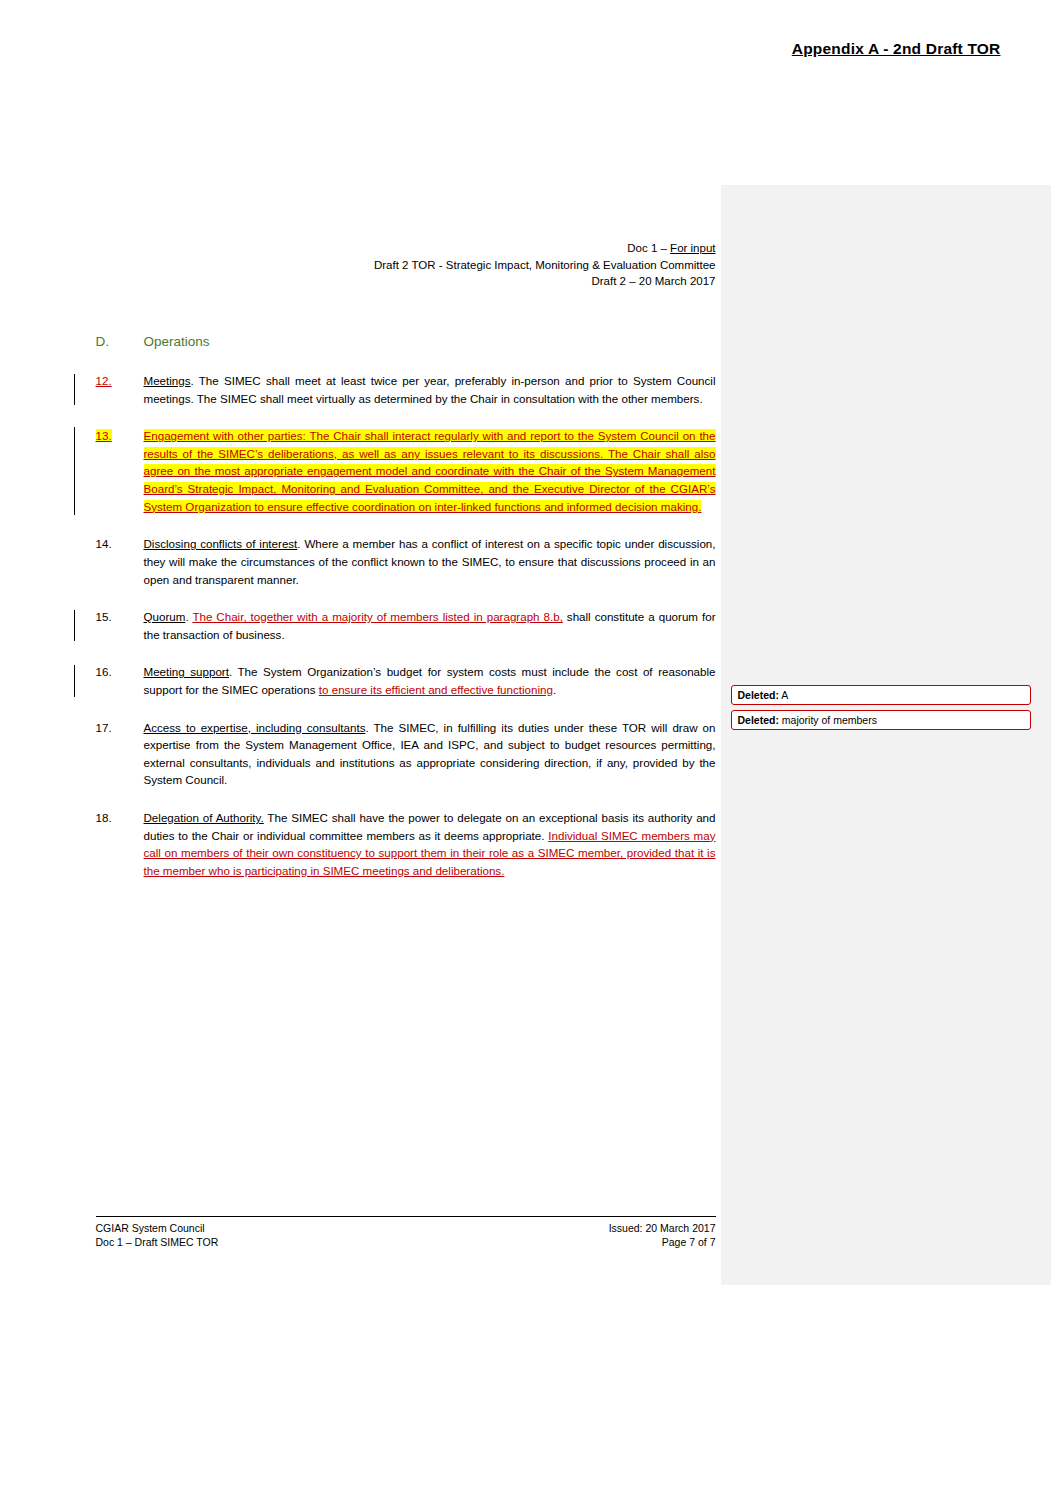Appendix A - 2nd Draft TOR
Deleted: A
Deleted: majority of members
Doc 1 – For input
Draft 2 TOR - Strategic Impact, Monitoring & Evaluation Committee
Draft 2 – 20 March 2017
D. Operations
12. Meetings. The SIMEC shall meet at least twice per year, preferably in-person and prior to System Council meetings. The SIMEC shall meet virtually as determined by the Chair in consultation with the other members.
13. Engagement with other parties: The Chair shall interact regularly with and report to the System Council on the results of the SIMEC’s deliberations, as well as any issues relevant to its discussions. The Chair shall also agree on the most appropriate engagement model and coordinate with the Chair of the System Management Board’s Strategic Impact, Monitoring and Evaluation Committee, and the Executive Director of the CGIAR’s System Organization to ensure effective coordination on inter-linked functions and informed decision making.
14. Disclosing conflicts of interest. Where a member has a conflict of interest on a specific topic under discussion, they will make the circumstances of the conflict known to the SIMEC, to ensure that discussions proceed in an open and transparent manner.
15. Quorum. The Chair, together with a majority of members listed in paragraph 8.b, shall constitute a quorum for the transaction of business.
16. Meeting support. The System Organization’s budget for system costs must include the cost of reasonable support for the SIMEC operations to ensure its efficient and effective functioning.
17. Access to expertise, including consultants. The SIMEC, in fulfilling its duties under these TOR will draw on expertise from the System Management Office, IEA and ISPC, and subject to budget resources permitting, external consultants, individuals and institutions as appropriate considering direction, if any, provided by the System Council.
18. Delegation of Authority. The SIMEC shall have the power to delegate on an exceptional basis its authority and duties to the Chair or individual committee members as it deems appropriate. Individual SIMEC members may call on members of their own constituency to support them in their role as a SIMEC member, provided that it is the member who is participating in SIMEC meetings and deliberations.
CGIAR System Council
Doc 1 – Draft SIMEC TOR
Issued: 20 March 2017
Page 7 of 7